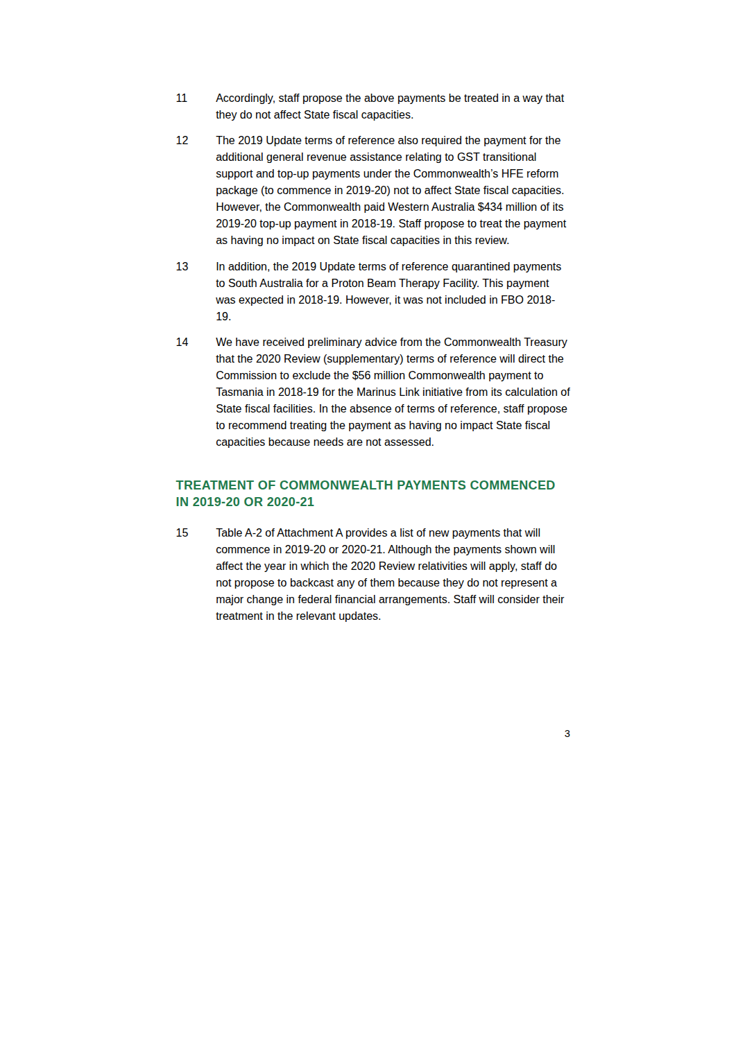11
Accordingly, staff propose the above payments be treated in a way that they do not affect State fiscal capacities.
12
The 2019 Update terms of reference also required the payment for the additional general revenue assistance relating to GST transitional support and top-up payments under the Commonwealth’s HFE reform package (to commence in 2019-20) not to affect State fiscal capacities. However, the Commonwealth paid Western Australia $434 million of its 2019-20 top-up payment in 2018-19. Staff propose to treat the payment as having no impact on State fiscal capacities in this review.
13
In addition, the 2019 Update terms of reference quarantined payments to South Australia for a Proton Beam Therapy Facility. This payment was expected in 2018-19. However, it was not included in FBO 2018-19.
14
We have received preliminary advice from the Commonwealth Treasury that the 2020 Review (supplementary) terms of reference will direct the Commission to exclude the $56 million Commonwealth payment to Tasmania in 2018-19 for the Marinus Link initiative from its calculation of State fiscal facilities. In the absence of terms of reference, staff propose to recommend treating the payment as having no impact State fiscal capacities because needs are not assessed.
TREATMENT OF COMMONWEALTH PAYMENTS COMMENCED IN 2019-20 OR 2020-21
15
Table A-2 of Attachment A provides a list of new payments that will commence in 2019-20 or 2020-21. Although the payments shown will affect the year in which the 2020 Review relativities will apply, staff do not propose to backcast any of them because they do not represent a major change in federal financial arrangements. Staff will consider their treatment in the relevant updates.
3